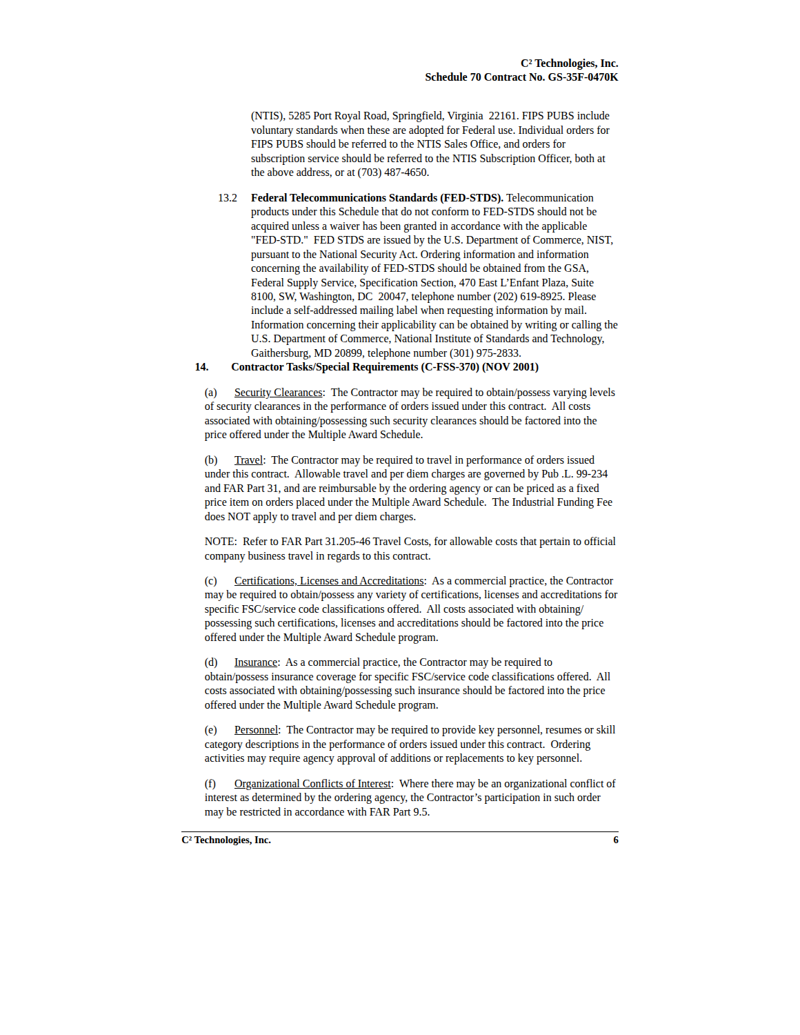C² Technologies, Inc. Schedule 70 Contract No. GS-35F-0470K
(NTIS), 5285 Port Royal Road, Springfield, Virginia 22161. FIPS PUBS include voluntary standards when these are adopted for Federal use. Individual orders for FIPS PUBS should be referred to the NTIS Sales Office, and orders for subscription service should be referred to the NTIS Subscription Officer, both at the above address, or at (703) 487-4650.
13.2 Federal Telecommunications Standards (FED-STDS). Telecommunication products under this Schedule that do not conform to FED-STDS should not be acquired unless a waiver has been granted in accordance with the applicable "FED-STD." FED STDS are issued by the U.S. Department of Commerce, NIST, pursuant to the National Security Act. Ordering information and information concerning the availability of FED-STDS should be obtained from the GSA, Federal Supply Service, Specification Section, 470 East L’Enfant Plaza, Suite 8100, SW, Washington, DC 20047, telephone number (202) 619-8925. Please include a self-addressed mailing label when requesting information by mail. Information concerning their applicability can be obtained by writing or calling the U.S. Department of Commerce, National Institute of Standards and Technology, Gaithersburg, MD 20899, telephone number (301) 975-2833.
14. Contractor Tasks/Special Requirements (C-FSS-370) (NOV 2001)
(a) Security Clearances: The Contractor may be required to obtain/possess varying levels of security clearances in the performance of orders issued under this contract. All costs associated with obtaining/possessing such security clearances should be factored into the price offered under the Multiple Award Schedule.
(b) Travel: The Contractor may be required to travel in performance of orders issued under this contract. Allowable travel and per diem charges are governed by Pub .L. 99-234 and FAR Part 31, and are reimbursable by the ordering agency or can be priced as a fixed price item on orders placed under the Multiple Award Schedule. The Industrial Funding Fee does NOT apply to travel and per diem charges.
NOTE: Refer to FAR Part 31.205-46 Travel Costs, for allowable costs that pertain to official company business travel in regards to this contract.
(c) Certifications, Licenses and Accreditations: As a commercial practice, the Contractor may be required to obtain/possess any variety of certifications, licenses and accreditations for specific FSC/service code classifications offered. All costs associated with obtaining/ possessing such certifications, licenses and accreditations should be factored into the price offered under the Multiple Award Schedule program.
(d) Insurance: As a commercial practice, the Contractor may be required to obtain/possess insurance coverage for specific FSC/service code classifications offered. All costs associated with obtaining/possessing such insurance should be factored into the price offered under the Multiple Award Schedule program.
(e) Personnel: The Contractor may be required to provide key personnel, resumes or skill category descriptions in the performance of orders issued under this contract. Ordering activities may require agency approval of additions or replacements to key personnel.
(f) Organizational Conflicts of Interest: Where there may be an organizational conflict of interest as determined by the ordering agency, the Contractor’s participation in such order may be restricted in accordance with FAR Part 9.5.
C² Technologies, Inc. 6